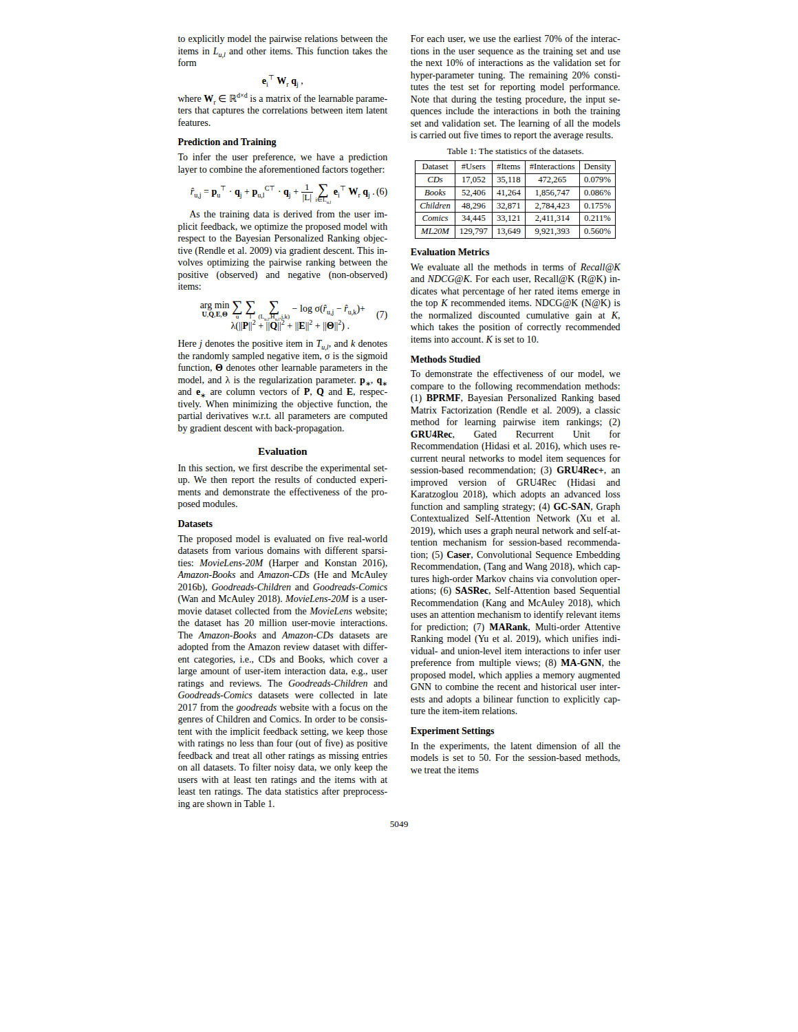to explicitly model the pairwise relations between the items in Lu,l and other items. This function takes the form
ei⊤ Wr qj ,
where Wr ∈ ℝd×d is a matrix of the learnable parameters that captures the correlations between item latent features.
Prediction and Training
To infer the user preference, we have a prediction layer to combine the aforementioned factors together:
r̂u,j = pu⊤ · qj + pu,lC⊤ · qj + 1|L| ∑i∈Lu,l ei⊤ Wr qj . (6)
As the training data is derived from the user implicit feedback, we optimize the proposed model with respect to the Bayesian Personalized Ranking objective (Rendle et al. 2009) via gradient descent. This involves optimizing the pairwise ranking between the positive (observed) and negative (non-observed) items:
arg min U,Q,E,Θ ∑u ∑l ∑(Lu,l,Hu,l,j,k) − log σ(r̂u,j − r̂u,k)+
λ(||P||2 + ||Q||2 + ||E||2 + ||Θ||2) . (7)
Here j denotes the positive item in Tu,l, and k denotes the randomly sampled negative item, σ is the sigmoid function, Θ denotes other learnable parameters in the model, and λ is the regularization parameter. p∗, q∗ and e∗ are column vectors of P, Q and E, respectively. When minimizing the objective function, the partial derivatives w.r.t. all parameters are computed by gradient descent with back-propagation.
Evaluation
In this section, we first describe the experimental set-up. We then report the results of conducted experiments and demonstrate the effectiveness of the proposed modules.
Datasets
The proposed model is evaluated on five real-world datasets from various domains with different sparsities: MovieLens-20M (Harper and Konstan 2016), Amazon-Books and Amazon-CDs (He and McAuley 2016b), Goodreads-Children and Goodreads-Comics (Wan and McAuley 2018). MovieLens-20M is a user-movie dataset collected from the MovieLens website; the dataset has 20 million user-movie interactions. The Amazon-Books and Amazon-CDs datasets are adopted from the Amazon review dataset with different categories, i.e., CDs and Books, which cover a large amount of user-item interaction data, e.g., user ratings and reviews. The Goodreads-Children and Goodreads-Comics datasets were collected in late 2017 from the goodreads website with a focus on the genres of Children and Comics. In order to be consistent with the implicit feedback setting, we keep those with ratings no less than four (out of five) as positive feedback and treat all other ratings as missing entries on all datasets. To filter noisy data, we only keep the users with at least ten ratings and the items with at least ten ratings. The data statistics after preprocessing are shown in Table 1.
For each user, we use the earliest 70% of the interactions in the user sequence as the training set and use the next 10% of interactions as the validation set for hyper-parameter tuning. The remaining 20% constitutes the test set for reporting model performance. Note that during the testing procedure, the input sequences include the interactions in both the training set and validation set. The learning of all the models is carried out five times to report the average results.
Table 1: The statistics of the datasets.
| Dataset | #Users | #Items | #Interactions | Density |
| --- | --- | --- | --- | --- |
| CDs | 17,052 | 35,118 | 472,265 | 0.079% |
| Books | 52,406 | 41,264 | 1,856,747 | 0.086% |
| Children | 48,296 | 32,871 | 2,784,423 | 0.175% |
| Comics | 34,445 | 33,121 | 2,411,314 | 0.211% |
| ML20M | 129,797 | 13,649 | 9,921,393 | 0.560% |
Evaluation Metrics
We evaluate all the methods in terms of Recall@K and NDCG@K. For each user, Recall@K (R@K) indicates what percentage of her rated items emerge in the top K recommended items. NDCG@K (N@K) is the normalized discounted cumulative gain at K, which takes the position of correctly recommended items into account. K is set to 10.
Methods Studied
To demonstrate the effectiveness of our model, we compare to the following recommendation methods: (1) BPRMF, Bayesian Personalized Ranking based Matrix Factorization (Rendle et al. 2009), a classic method for learning pairwise item rankings; (2) GRU4Rec, Gated Recurrent Unit for Recommendation (Hidasi et al. 2016), which uses recurrent neural networks to model item sequences for session-based recommendation; (3) GRU4Rec+, an improved version of GRU4Rec (Hidasi and Karatzoglou 2018), which adopts an advanced loss function and sampling strategy; (4) GC-SAN, Graph Contextualized Self-Attention Network (Xu et al. 2019), which uses a graph neural network and self-attention mechanism for session-based recommendation; (5) Caser, Convolutional Sequence Embedding Recommendation, (Tang and Wang 2018), which captures high-order Markov chains via convolution operations; (6) SASRec, Self-Attention based Sequential Recommendation (Kang and McAuley 2018), which uses an attention mechanism to identify relevant items for prediction; (7) MARank, Multi-order Attentive Ranking model (Yu et al. 2019), which unifies individual- and union-level item interactions to infer user preference from multiple views; (8) MA-GNN, the proposed model, which applies a memory augmented GNN to combine the recent and historical user interests and adopts a bilinear function to explicitly capture the item-item relations.
Experiment Settings
In the experiments, the latent dimension of all the models is set to 50. For the session-based methods, we treat the items
5049